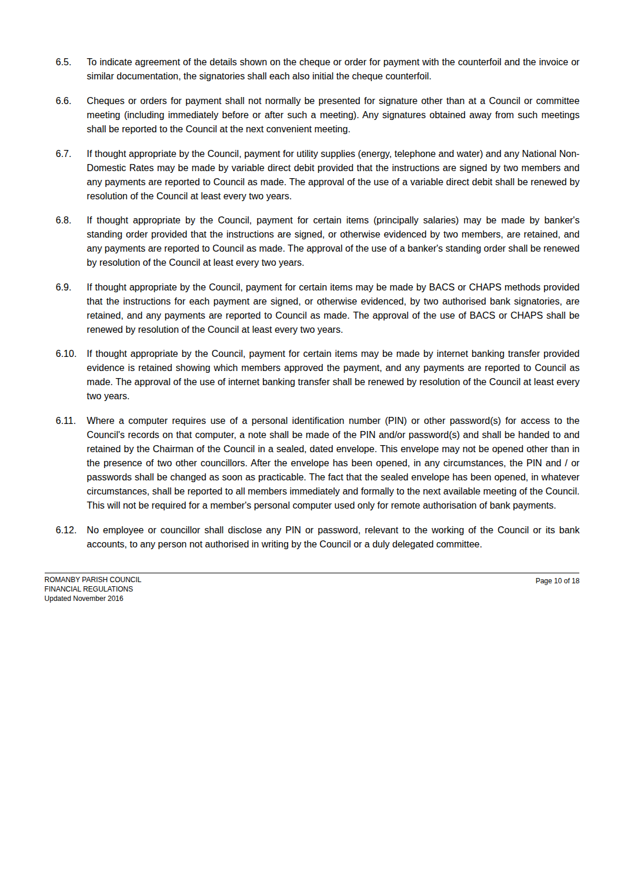6.5. To indicate agreement of the details shown on the cheque or order for payment with the counterfoil and the invoice or similar documentation, the signatories shall each also initial the cheque counterfoil.
6.6. Cheques or orders for payment shall not normally be presented for signature other than at a Council or committee meeting (including immediately before or after such a meeting). Any signatures obtained away from such meetings shall be reported to the Council at the next convenient meeting.
6.7. If thought appropriate by the Council, payment for utility supplies (energy, telephone and water) and any National Non-Domestic Rates may be made by variable direct debit provided that the instructions are signed by two members and any payments are reported to Council as made. The approval of the use of a variable direct debit shall be renewed by resolution of the Council at least every two years.
6.8. If thought appropriate by the Council, payment for certain items (principally salaries) may be made by banker's standing order provided that the instructions are signed, or otherwise evidenced by two members, are retained, and any payments are reported to Council as made. The approval of the use of a banker's standing order shall be renewed by resolution of the Council at least every two years.
6.9. If thought appropriate by the Council, payment for certain items may be made by BACS or CHAPS methods provided that the instructions for each payment are signed, or otherwise evidenced, by two authorised bank signatories, are retained, and any payments are reported to Council as made. The approval of the use of BACS or CHAPS shall be renewed by resolution of the Council at least every two years.
6.10. If thought appropriate by the Council, payment for certain items may be made by internet banking transfer provided evidence is retained showing which members approved the payment, and any payments are reported to Council as made. The approval of the use of internet banking transfer shall be renewed by resolution of the Council at least every two years.
6.11. Where a computer requires use of a personal identification number (PIN) or other password(s) for access to the Council's records on that computer, a note shall be made of the PIN and/or password(s) and shall be handed to and retained by the Chairman of the Council in a sealed, dated envelope. This envelope may not be opened other than in the presence of two other councillors. After the envelope has been opened, in any circumstances, the PIN and / or passwords shall be changed as soon as practicable. The fact that the sealed envelope has been opened, in whatever circumstances, shall be reported to all members immediately and formally to the next available meeting of the Council. This will not be required for a member's personal computer used only for remote authorisation of bank payments.
6.12. No employee or councillor shall disclose any PIN or password, relevant to the working of the Council or its bank accounts, to any person not authorised in writing by the Council or a duly delegated committee.
ROMANBY PARISH COUNCIL
FINANCIAL REGULATIONS
Updated November 2016
Page 10 of 18